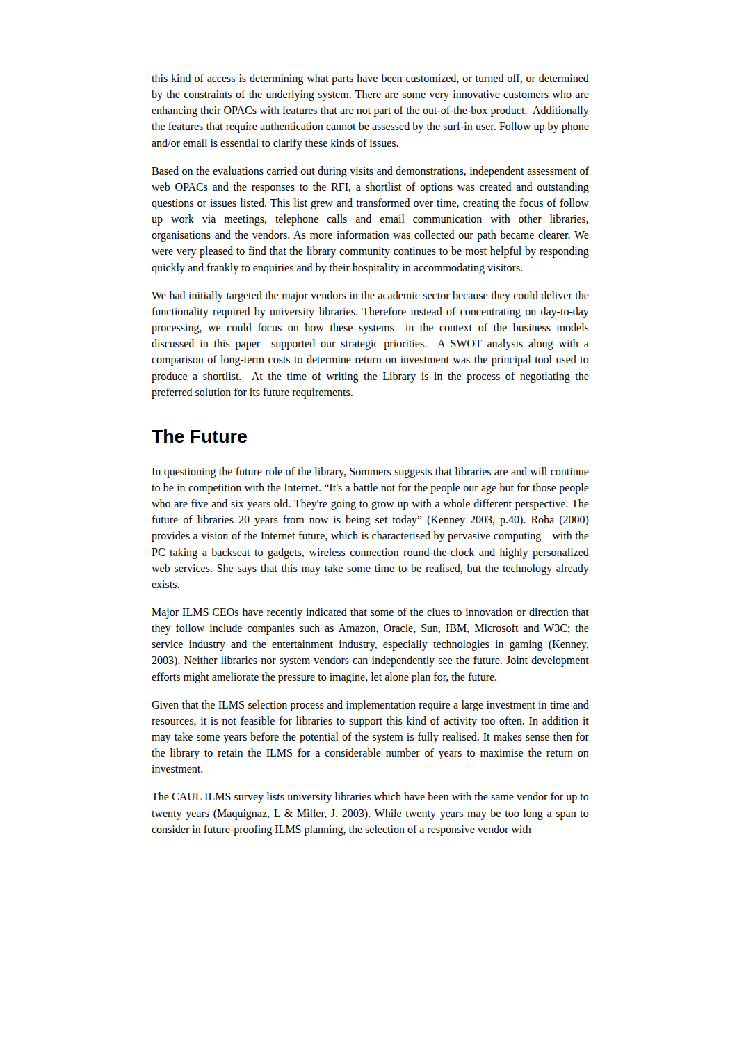this kind of access is determining what parts have been customized, or turned off, or determined by the constraints of the underlying system. There are some very innovative customers who are enhancing their OPACs with features that are not part of the out-of-the-box product. Additionally the features that require authentication cannot be assessed by the surf-in user. Follow up by phone and/or email is essential to clarify these kinds of issues.
Based on the evaluations carried out during visits and demonstrations, independent assessment of web OPACs and the responses to the RFI, a shortlist of options was created and outstanding questions or issues listed. This list grew and transformed over time, creating the focus of follow up work via meetings, telephone calls and email communication with other libraries, organisations and the vendors. As more information was collected our path became clearer. We were very pleased to find that the library community continues to be most helpful by responding quickly and frankly to enquiries and by their hospitality in accommodating visitors.
We had initially targeted the major vendors in the academic sector because they could deliver the functionality required by university libraries. Therefore instead of concentrating on day-to-day processing, we could focus on how these systems—in the context of the business models discussed in this paper—supported our strategic priorities. A SWOT analysis along with a comparison of long-term costs to determine return on investment was the principal tool used to produce a shortlist. At the time of writing the Library is in the process of negotiating the preferred solution for its future requirements.
The Future
In questioning the future role of the library, Sommers suggests that libraries are and will continue to be in competition with the Internet. “It's a battle not for the people our age but for those people who are five and six years old. They're going to grow up with a whole different perspective. The future of libraries 20 years from now is being set today” (Kenney 2003, p.40). Roha (2000) provides a vision of the Internet future, which is characterised by pervasive computing—with the PC taking a backseat to gadgets, wireless connection round-the-clock and highly personalized web services. She says that this may take some time to be realised, but the technology already exists.
Major ILMS CEOs have recently indicated that some of the clues to innovation or direction that they follow include companies such as Amazon, Oracle, Sun, IBM, Microsoft and W3C; the service industry and the entertainment industry, especially technologies in gaming (Kenney, 2003). Neither libraries nor system vendors can independently see the future. Joint development efforts might ameliorate the pressure to imagine, let alone plan for, the future.
Given that the ILMS selection process and implementation require a large investment in time and resources, it is not feasible for libraries to support this kind of activity too often. In addition it may take some years before the potential of the system is fully realised. It makes sense then for the library to retain the ILMS for a considerable number of years to maximise the return on investment.
The CAUL ILMS survey lists university libraries which have been with the same vendor for up to twenty years (Maquignaz, L & Miller, J. 2003). While twenty years may be too long a span to consider in future-proofing ILMS planning, the selection of a responsive vendor with